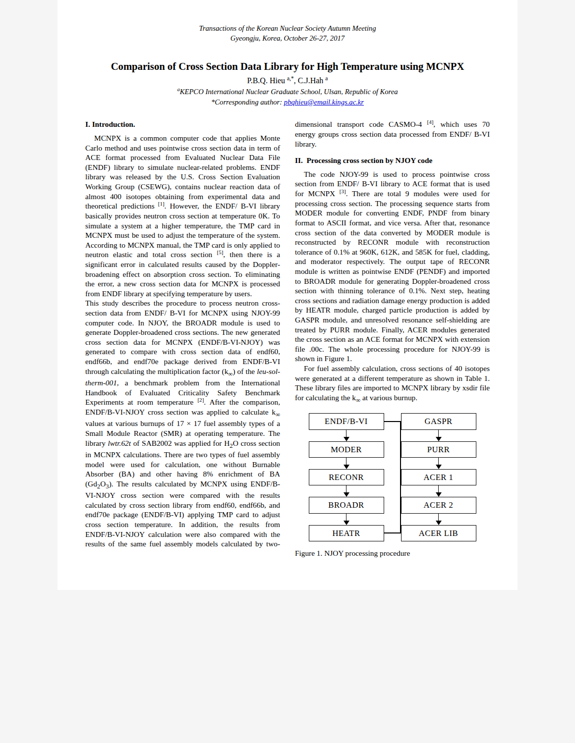Transactions of the Korean Nuclear Society Autumn Meeting
Gyeongju, Korea, October 26-27, 2017
Comparison of Cross Section Data Library for High Temperature using MCNPX
P.B.Q. Hieu a,*, C.J.Hah a
aKEPCO International Nuclear Graduate School, Ulsan, Republic of Korea
*Corresponding author: pbqhieu@email.kings.ac.kr
I. Introduction.
MCNPX is a common computer code that applies Monte Carlo method and uses pointwise cross section data in term of ACE format processed from Evaluated Nuclear Data File (ENDF) library to simulate nuclear-related problems. ENDF library was released by the U.S. Cross Section Evaluation Working Group (CSEWG), contains nuclear reaction data of almost 400 isotopes obtaining from experimental data and theoretical predictions [1]. However, the ENDF/ B-VI library basically provides neutron cross section at temperature 0K. To simulate a system at a higher temperature, the TMP card in MCNPX must be used to adjust the temperature of the system. According to MCNPX manual, the TMP card is only applied to neutron elastic and total cross section [5], then there is a significant error in calculated results caused by the Doppler-broadening effect on absorption cross section. To eliminating the error, a new cross section data for MCNPX is processed from ENDF library at specifying temperature by users.
This study describes the procedure to process neutron cross-section data from ENDF/ B-VI for MCNPX using NJOY-99 computer code. In NJOY, the BROADR module is used to generate Doppler-broadened cross sections. The new generated cross section data for MCNPX (ENDF/B-VI-NJOY) was generated to compare with cross section data of endf60, endf66b, and endf70e package derived from ENDF/B-VI through calculating the multiplication factor (k∞) of the leu-sol-therm-001, a benchmark problem from the International Handbook of Evaluated Criticality Safety Benchmark Experiments at room temperature [2]. After the comparison, ENDF/B-VI-NJOY cross section was applied to calculate k∞ values at various burnups of 17 × 17 fuel assembly types of a Small Module Reactor (SMR) at operating temperature. The library lwtr.62t of SAB2002 was applied for H2O cross section in MCNPX calculations. There are two types of fuel assembly model were used for calculation, one without Burnable Absorber (BA) and other having 8% enrichment of BA (Gd2O3). The results calculated by MCNPX using ENDF/B-VI-NJOY cross section were compared with the results calculated by cross section library from endf60, endf66b, and endf70e package (ENDF/B-VI) applying TMP card to adjust cross section temperature. In addition, the results from ENDF/B-VI-NJOY calculation were also compared with the results of the same fuel assembly models calculated by two-dimensional transport code CASMO-4 [4], which uses 70 energy groups cross section data processed from ENDF/ B-VI library.
II. Processing cross section by NJOY code
The code NJOY-99 is used to process pointwise cross section from ENDF/ B-VI library to ACE format that is used for MCNPX [3]. There are total 9 modules were used for processing cross section. The processing sequence starts from MODER module for converting ENDF, PNDF from binary format to ASCII format, and vice versa. After that, resonance cross section of the data converted by MODER module is reconstructed by RECONR module with reconstruction tolerance of 0.1% at 960K, 612K, and 585K for fuel, cladding, and moderator respectively. The output tape of RECONR module is written as pointwise ENDF (PENDF) and imported to BROADR module for generating Doppler-broadened cross section with thinning tolerance of 0.1%. Next step, heating cross sections and radiation damage energy production is added by HEATR module, charged particle production is added by GASPR module, and unresolved resonance self-shielding are treated by PURR module. Finally, ACER modules generated the cross section as an ACE format for MCNPX with extension file .00c. The whole processing procedure for NJOY-99 is shown in Figure 1.
For fuel assembly calculation, cross sections of 40 isotopes were generated at a different temperature as shown in Table 1. These library files are imported to MCNPX library by xsdir file for calculating the k∞ at various burnup.
ENDF/B-VI
MODER
RECONR
BROADR
HEATR
GASPR
PURR
ACER 1
ACER 2
ACER LIB
Figure 1. NJOY processing procedure